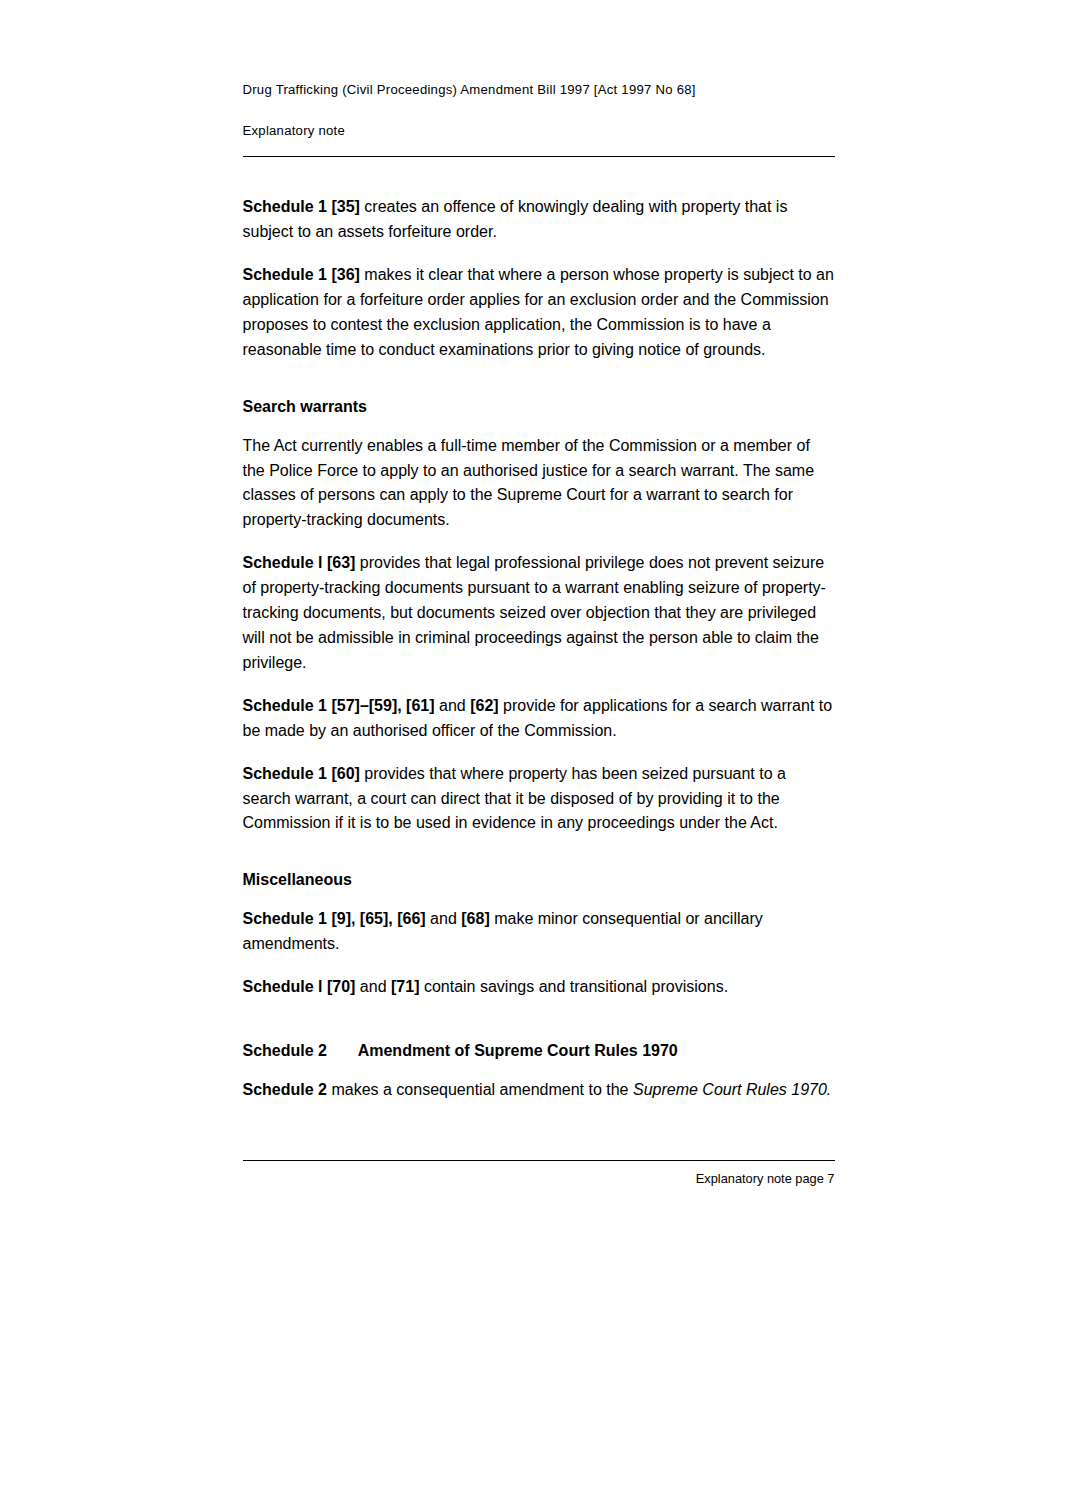Drug Trafficking (Civil Proceedings) Amendment Bill 1997 [Act 1997 No 68]
Explanatory note
Schedule 1 [35] creates an offence of knowingly dealing with property that is subject to an assets forfeiture order.
Schedule 1 [36] makes it clear that where a person whose property is subject to an application for a forfeiture order applies for an exclusion order and the Commission proposes to contest the exclusion application, the Commission is to have a reasonable time to conduct examinations prior to giving notice of grounds.
Search warrants
The Act currently enables a full-time member of the Commission or a member of the Police Force to apply to an authorised justice for a search warrant. The same classes of persons can apply to the Supreme Court for a warrant to search for property-tracking documents.
Schedule l [63] provides that legal professional privilege does not prevent seizure of property-tracking documents pursuant to a warrant enabling seizure of property-tracking documents, but documents seized over objection that they are privileged will not be admissible in criminal proceedings against the person able to claim the privilege.
Schedule 1 [57]–[59], [61] and [62] provide for applications for a search warrant to be made by an authorised officer of the Commission.
Schedule 1 [60] provides that where property has been seized pursuant to a search warrant, a court can direct that it be disposed of by providing it to the Commission if it is to be used in evidence in any proceedings under the Act.
Miscellaneous
Schedule 1 [9], [65], [66] and [68] make minor consequential or ancillary amendments.
Schedule l [70] and [71] contain savings and transitional provisions.
Schedule 2 Amendment of Supreme Court Rules 1970
Schedule 2 makes a consequential amendment to the Supreme Court Rules 1970.
Explanatory note page 7